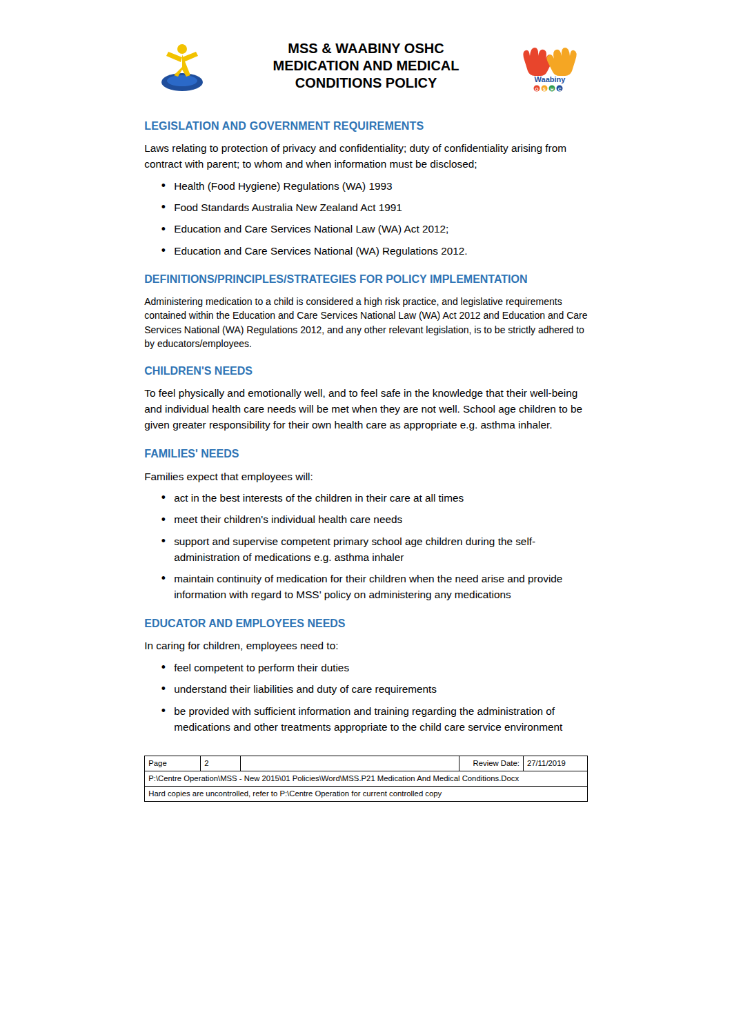MSS & WAABINY OSHC
MEDICATION AND MEDICAL CONDITIONS POLICY
Waabiny O S H C
LEGISLATION AND GOVERNMENT REQUIREMENTS
Laws relating to protection of privacy and confidentiality; duty of confidentiality arising from contract with parent; to whom and when information must be disclosed;
Health (Food Hygiene) Regulations (WA) 1993
Food Standards Australia New Zealand Act 1991
Education and Care Services National Law (WA) Act 2012;
Education and Care Services National (WA) Regulations 2012.
DEFINITIONS/PRINCIPLES/STRATEGIES FOR POLICY IMPLEMENTATION
Administering medication to a child is considered a high risk practice, and legislative requirements contained within the Education and Care Services National Law (WA) Act 2012 and Education and Care Services National (WA) Regulations 2012, and any other relevant legislation, is to be strictly adhered to by educators/employees.
CHILDREN'S NEEDS
To feel physically and emotionally well, and to feel safe in the knowledge that their well-being and individual health care needs will be met when they are not well. School age children to be given greater responsibility for their own health care as appropriate e.g. asthma inhaler.
FAMILIES' NEEDS
Families expect that employees will:
act in the best interests of the children in their care at all times
meet their children's individual health care needs
support and supervise competent primary school age children during the self-administration of medications e.g. asthma inhaler
maintain continuity of medication for their children when the need arise and provide information with regard to MSS’ policy on administering any medications
EDUCATOR AND EMPLOYEES NEEDS
In caring for children, employees need to:
feel competent to perform their duties
understand their liabilities and duty of care requirements
be provided with sufficient information and training regarding the administration of medications and other treatments appropriate to the child care service environment
| Page | 2 | | Review Date: | 27/11/2019 |
| P:\Centre Operation\MSS - New 2015\01 Policies\Word\MSS.P21 Medication And Medical Conditions.Docx |
| Hard copies are uncontrolled, refer to P:\Centre Operation for current controlled copy |